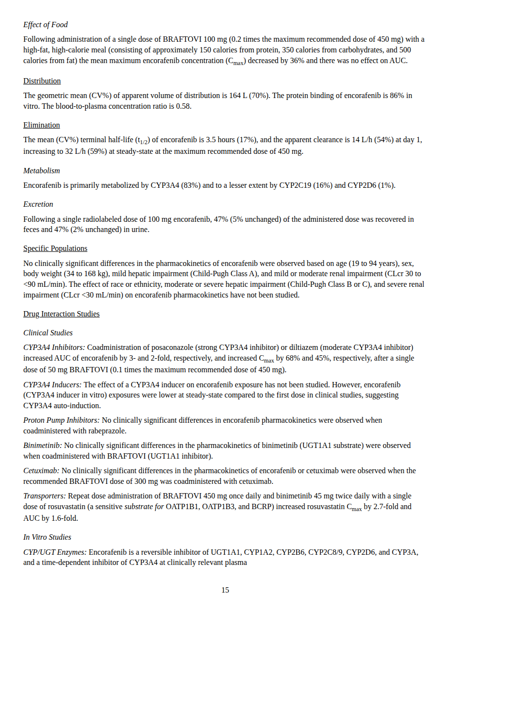Effect of Food
Following administration of a single dose of BRAFTOVI 100 mg (0.2 times the maximum recommended dose of 450 mg) with a high-fat, high-calorie meal (consisting of approximately 150 calories from protein, 350 calories from carbohydrates, and 500 calories from fat) the mean maximum encorafenib concentration (Cmax) decreased by 36% and there was no effect on AUC.
Distribution
The geometric mean (CV%) of apparent volume of distribution is 164 L (70%). The protein binding of encorafenib is 86% in vitro. The blood-to-plasma concentration ratio is 0.58.
Elimination
The mean (CV%) terminal half-life (t1/2) of encorafenib is 3.5 hours (17%), and the apparent clearance is 14 L/h (54%) at day 1, increasing to 32 L/h (59%) at steady-state at the maximum recommended dose of 450 mg.
Metabolism
Encorafenib is primarily metabolized by CYP3A4 (83%) and to a lesser extent by CYP2C19 (16%) and CYP2D6 (1%).
Excretion
Following a single radiolabeled dose of 100 mg encorafenib, 47% (5% unchanged) of the administered dose was recovered in feces and 47% (2% unchanged) in urine.
Specific Populations
No clinically significant differences in the pharmacokinetics of encorafenib were observed based on age (19 to 94 years), sex, body weight (34 to 168 kg), mild hepatic impairment (Child-Pugh Class A), and mild or moderate renal impairment (CLcr 30 to <90 mL/min). The effect of race or ethnicity, moderate or severe hepatic impairment (Child-Pugh Class B or C), and severe renal impairment (CLcr <30 mL/min) on encorafenib pharmacokinetics have not been studied.
Drug Interaction Studies
Clinical Studies
CYP3A4 Inhibitors: Coadministration of posaconazole (strong CYP3A4 inhibitor) or diltiazem (moderate CYP3A4 inhibitor) increased AUC of encorafenib by 3- and 2-fold, respectively, and increased Cmax by 68% and 45%, respectively, after a single dose of 50 mg BRAFTOVI (0.1 times the maximum recommended dose of 450 mg).
CYP3A4 Inducers: The effect of a CYP3A4 inducer on encorafenib exposure has not been studied. However, encorafenib (CYP3A4 inducer in vitro) exposures were lower at steady-state compared to the first dose in clinical studies, suggesting CYP3A4 auto-induction.
Proton Pump Inhibitors: No clinically significant differences in encorafenib pharmacokinetics were observed when coadministered with rabeprazole.
Binimetinib: No clinically significant differences in the pharmacokinetics of binimetinib (UGT1A1 substrate) were observed when coadministered with BRAFTOVI (UGT1A1 inhibitor).
Cetuximab: No clinically significant differences in the pharmacokinetics of encorafenib or cetuximab were observed when the recommended BRAFTOVI dose of 300 mg was coadministered with cetuximab.
Transporters: Repeat dose administration of BRAFTOVI 450 mg once daily and binimetinib 45 mg twice daily with a single dose of rosuvastatin (a sensitive substrate for OATP1B1, OATP1B3, and BCRP) increased rosuvastatin Cmax by 2.7-fold and AUC by 1.6-fold.
In Vitro Studies
CYP/UGT Enzymes: Encorafenib is a reversible inhibitor of UGT1A1, CYP1A2, CYP2B6, CYP2C8/9, CYP2D6, and CYP3A, and a time-dependent inhibitor of CYP3A4 at clinically relevant plasma
15